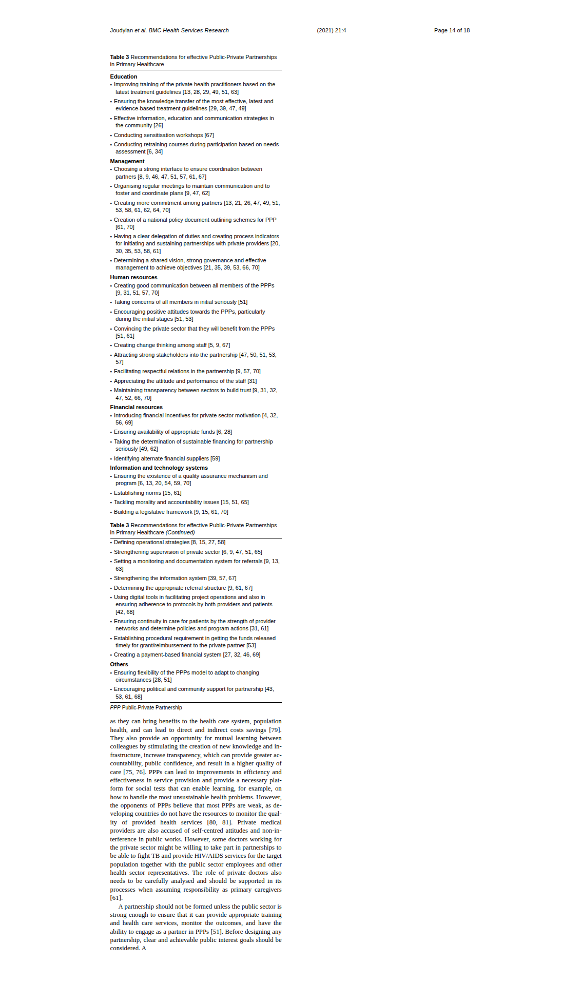Joudyian et al. BMC Health Services Research
(2021) 21:4
Page 14 of 18
Table 3 Recommendations for effective Public-Private Partnerships in Primary Healthcare
Education
Improving training of the private health practitioners based on the latest treatment guidelines [13, 28, 29, 49, 51, 63]
Ensuring the knowledge transfer of the most effective, latest and evidence-based treatment guidelines [29, 39, 47, 49]
Effective information, education and communication strategies in the community [26]
Conducting sensitisation workshops [67]
Conducting retraining courses during participation based on needs assessment [6, 34]
Management
Choosing a strong interface to ensure coordination between partners [8, 9, 46, 47, 51, 57, 61, 67]
Organising regular meetings to maintain communication and to foster and coordinate plans [9, 47, 62]
Creating more commitment among partners [13, 21, 26, 47, 49, 51, 53, 58, 61, 62, 64, 70]
Creation of a national policy document outlining schemes for PPP [61, 70]
Having a clear delegation of duties and creating process indicators for initiating and sustaining partnerships with private providers [20, 30, 35, 53, 58, 61]
Determining a shared vision, strong governance and effective management to achieve objectives [21, 35, 39, 53, 66, 70]
Human resources
Creating good communication between all members of the PPPs [9, 31, 51, 57, 70]
Taking concerns of all members in initial seriously [51]
Encouraging positive attitudes towards the PPPs, particularly during the initial stages [51, 53]
Convincing the private sector that they will benefit from the PPPs [51, 61]
Creating change thinking among staff [5, 9, 67]
Attracting strong stakeholders into the partnership [47, 50, 51, 53, 57]
Facilitating respectful relations in the partnership [9, 57, 70]
Appreciating the attitude and performance of the staff [31]
Maintaining transparency between sectors to build trust [9, 31, 32, 47, 52, 66, 70]
Financial resources
Introducing financial incentives for private sector motivation [4, 32, 56, 69]
Ensuring availability of appropriate funds [6, 28]
Taking the determination of sustainable financing for partnership seriously [49, 62]
Identifying alternate financial suppliers [59]
Information and technology systems
Ensuring the existence of a quality assurance mechanism and program [6, 13, 20, 54, 59, 70]
Establishing norms [15, 61]
Tackling morality and accountability issues [15, 51, 65]
Building a legislative framework [9, 15, 61, 70]
Table 3 Recommendations for effective Public-Private Partnerships in Primary Healthcare (Continued)
Defining operational strategies [8, 15, 27, 58]
Strengthening supervision of private sector [6, 9, 47, 51, 65]
Setting a monitoring and documentation system for referrals [9, 13, 63]
Strengthening the information system [39, 57, 67]
Determining the appropriate referral structure [9, 61, 67]
Using digital tools in facilitating project operations and also in ensuring adherence to protocols by both providers and patients [42, 68]
Ensuring continuity in care for patients by the strength of provider networks and determine policies and program actions [31, 61]
Establishing procedural requirement in getting the funds released timely for grant/reimbursement to the private partner [53]
Creating a payment-based financial system [27, 32, 46, 69]
Others
Ensuring flexibility of the PPPs model to adapt to changing circumstances [28, 51]
Encouraging political and community support for partnership [43, 53, 61, 68]
PPP Public-Private Partnership
as they can bring benefits to the health care system, population health, and can lead to direct and indirect costs savings [79]. They also provide an opportunity for mutual learning between colleagues by stimulating the creation of new knowledge and infrastructure, increase transparency, which can provide greater accountability, public confidence, and result in a higher quality of care [75, 76]. PPPs can lead to improvements in efficiency and effectiveness in service provision and provide a necessary platform for social tests that can enable learning, for example, on how to handle the most unsustainable health problems. However, the opponents of PPPs believe that most PPPs are weak, as developing countries do not have the resources to monitor the quality of provided health services [80, 81]. Private medical providers are also accused of self-centred attitudes and non-interference in public works. However, some doctors working for the private sector might be willing to take part in partnerships to be able to fight TB and provide HIV/AIDS services for the target population together with the public sector employees and other health sector representatives. The role of private doctors also needs to be carefully analysed and should be supported in its processes when assuming responsibility as primary caregivers [61].
A partnership should not be formed unless the public sector is strong enough to ensure that it can provide appropriate training and health care services, monitor the outcomes, and have the ability to engage as a partner in PPPs [51]. Before designing any partnership, clear and achievable public interest goals should be considered. A